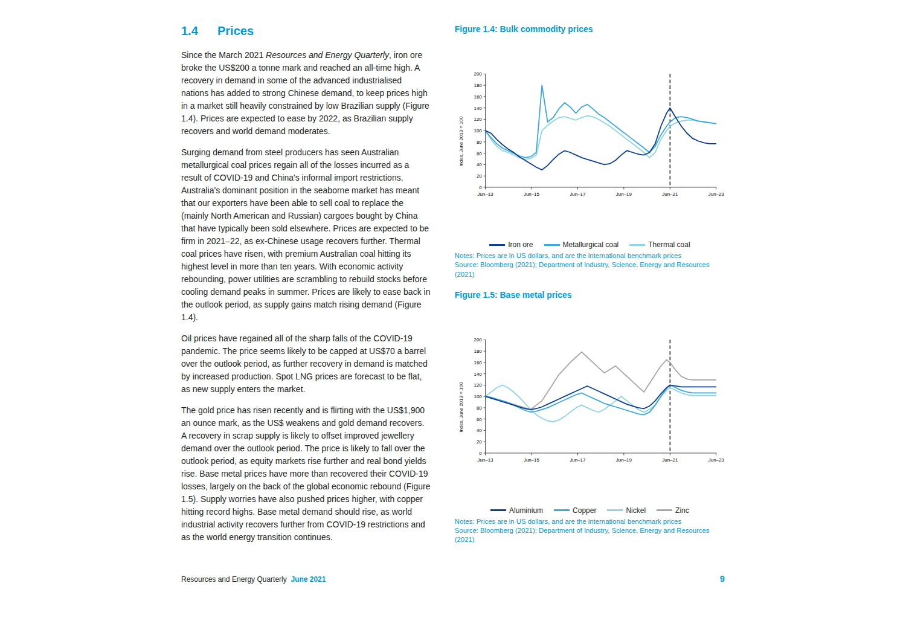1.4 Prices
Since the March 2021 Resources and Energy Quarterly, iron ore broke the US$200 a tonne mark and reached an all-time high. A recovery in demand in some of the advanced industrialised nations has added to strong Chinese demand, to keep prices high in a market still heavily constrained by low Brazilian supply (Figure 1.4). Prices are expected to ease by 2022, as Brazilian supply recovers and world demand moderates.
Surging demand from steel producers has seen Australian metallurgical coal prices regain all of the losses incurred as a result of COVID-19 and China's informal import restrictions. Australia's dominant position in the seaborne market has meant that our exporters have been able to sell coal to replace the (mainly North American and Russian) cargoes bought by China that have typically been sold elsewhere. Prices are expected to be firm in 2021–22, as ex-Chinese usage recovers further. Thermal coal prices have risen, with premium Australian coal hitting its highest level in more than ten years. With economic activity rebounding, power utilities are scrambling to rebuild stocks before cooling demand peaks in summer. Prices are likely to ease back in the outlook period, as supply gains match rising demand (Figure 1.4).
Oil prices have regained all of the sharp falls of the COVID-19 pandemic. The price seems likely to be capped at US$70 a barrel over the outlook period, as further recovery in demand is matched by increased production. Spot LNG prices are forecast to be flat, as new supply enters the market.
The gold price has risen recently and is flirting with the US$1,900 an ounce mark, as the US$ weakens and gold demand recovers. A recovery in scrap supply is likely to offset improved jewellery demand over the outlook period. The price is likely to fall over the outlook period, as equity markets rise further and real bond yields rise. Base metal prices have more than recovered their COVID-19 losses, largely on the back of the global economic rebound (Figure 1.5). Supply worries have also pushed prices higher, with copper hitting record highs. Base metal demand should rise, as world industrial activity recovers further from COVID-19 restrictions and as the world energy transition continues.
Figure 1.4: Bulk commodity prices
Index, June 2013 = 100 200 180 160 140 120 100 80 60 40 20 0 Jun–13 Jun–15 Jun–17 Jun–19 Jun–21 Jun–23
Iron ore Metallurgical coal Thermal coal
Notes: Prices are in US dollars, and are the international benchmark prices
Source: Bloomberg (2021); Department of Industry, Science, Energy and Resources (2021)
Figure 1.5: Base metal prices
Index, June 2013 = 100 200 180 160 140 120 100 80 60 40 20 0 Jun–13 Jun–15 Jun–17 Jun–19 Jun–21 Jun–23
Aluminium Copper Nickel Zinc
Notes: Prices are in US dollars, and are the international benchmark prices
Source: Bloomberg (2021); Department of Industry, Science, Energy and Resources (2021)
Resources and Energy Quarterly June 2021
9